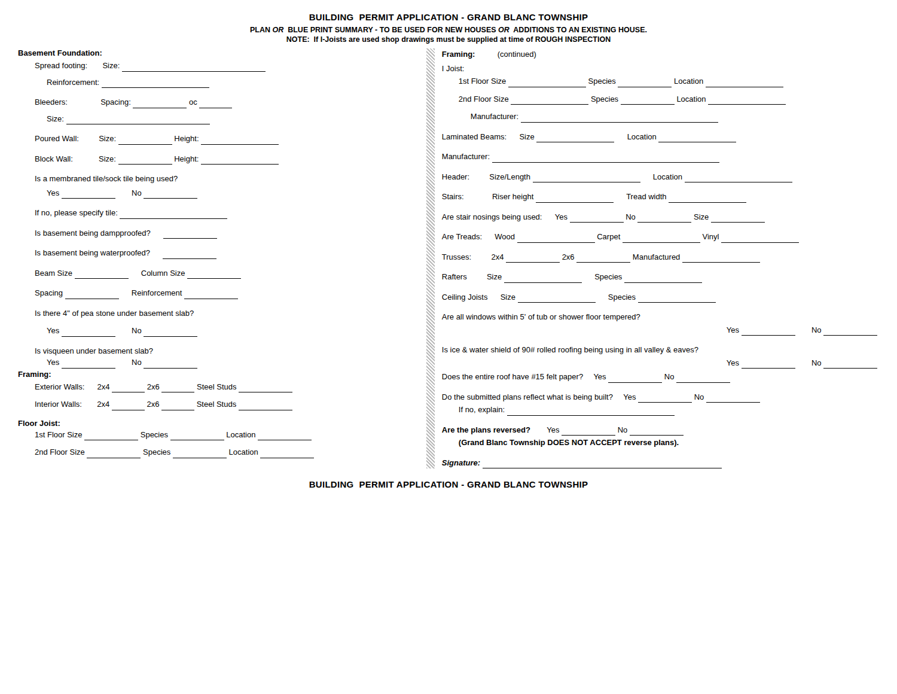BUILDING PERMIT APPLICATION - GRAND BLANC TOWNSHIP
PLAN OR BLUE PRINT SUMMARY - TO BE USED FOR NEW HOUSES OR ADDITIONS TO AN EXISTING HOUSE.
NOTE: If I-Joists are used shop drawings must be supplied at time of ROUGH INSPECTION
Basement Foundation:
Spread footing: Size:
Reinforcement:
Bleeders: Spacing: oc
Size:
Poured Wall: Size: Height:
Block Wall: Size: Height:
Is a membraned tile/sock tile being used?
Yes No
If no, please specify tile:
Is basement being dampproofed?
Is basement being waterproofed?
Beam Size Column Size
Spacing Reinforcement
Is there 4" of pea stone under basement slab?
Yes No
Is visqueen under basement slab?
Yes No
Framing:
Exterior Walls: 2x4 2x6 Steel Studs
Interior Walls: 2x4 2x6 Steel Studs
Floor Joist:
1st Floor Size Species Location
2nd Floor Size Species Location
Framing: (continued)
I Joist:
1st Floor Size Species Location
2nd Floor Size Species Location
Manufacturer:
Laminated Beams: Size Location
Manufacturer:
Header: Size/Length Location
Stairs: Riser height Tread width
Are stair nosings being used: Yes No Size
Are Treads: Wood Carpet Vinyl
Trusses: 2x4 2x6 Manufactured
Rafters Size Species
Ceiling Joists Size Species
Are all windows within 5' of tub or shower floor tempered?
Yes No
Is ice & water shield of 90# rolled roofing being using in all valley & eaves?
Yes No
Does the entire roof have #15 felt paper? Yes No
Do the submitted plans reflect what is being built? Yes No
If no, explain:
Are the plans reversed? Yes No
(Grand Blanc Township DOES NOT ACCEPT reverse plans).
Signature:
BUILDING PERMIT APPLICATION - GRAND BLANC TOWNSHIP